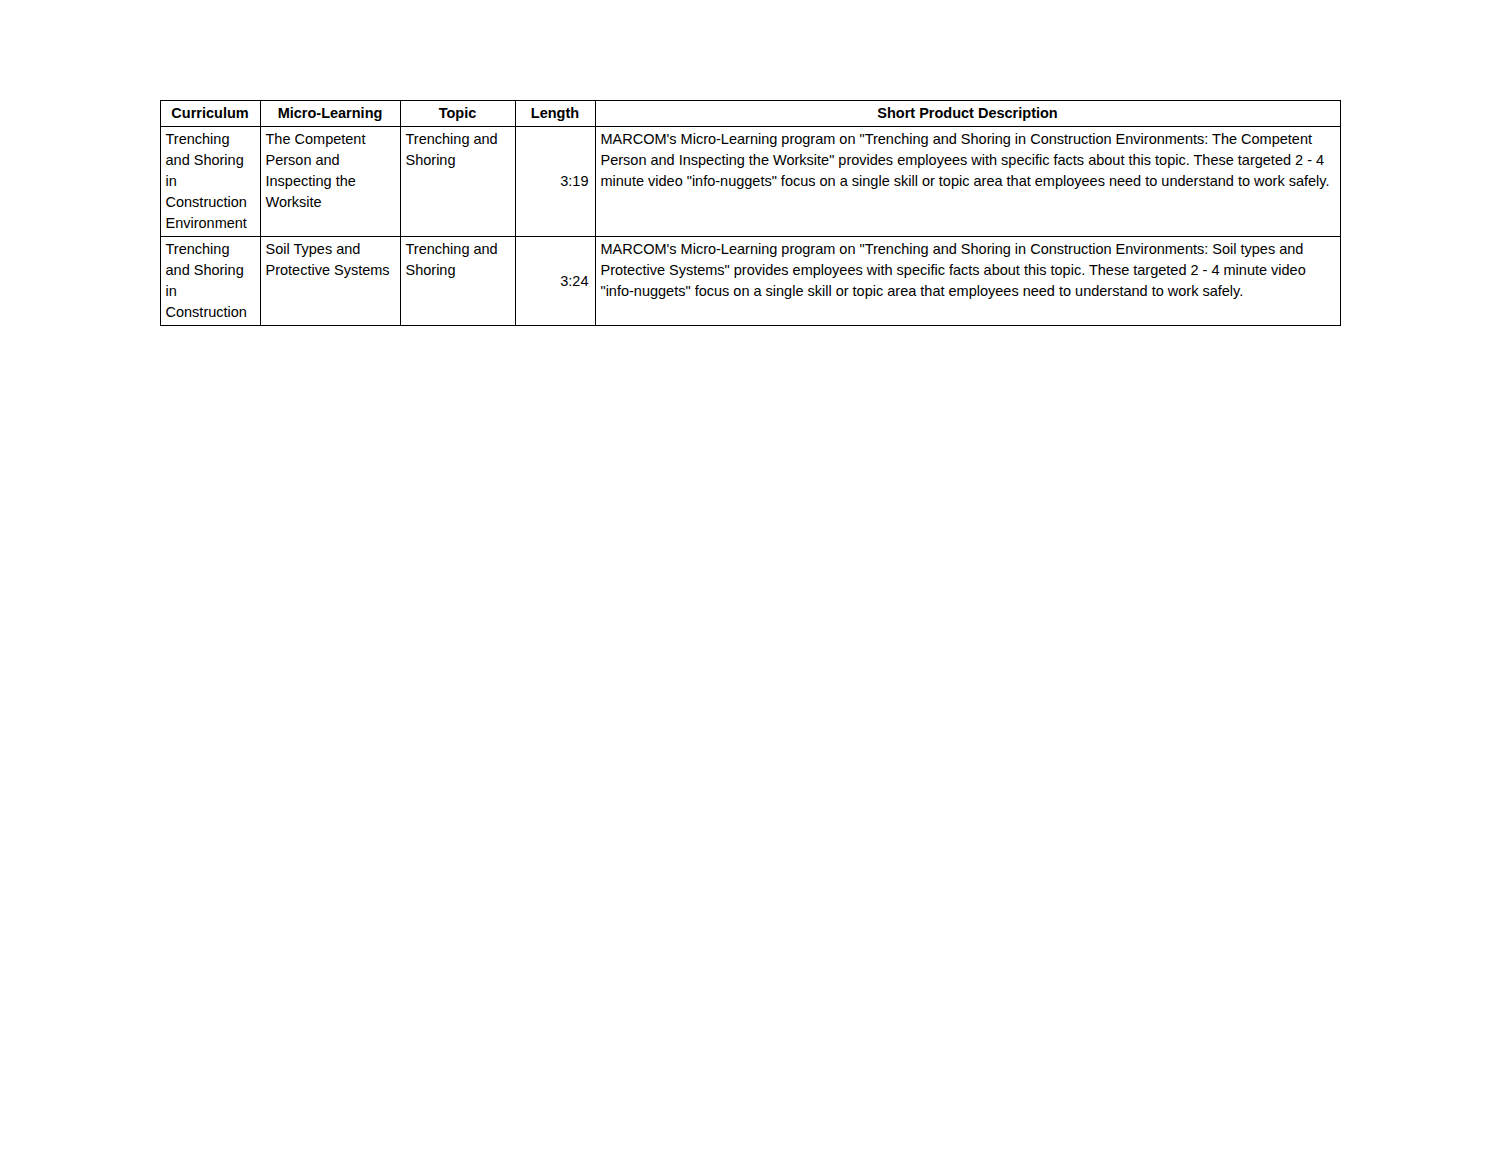| Curriculum | Micro-Learning | Topic | Length | Short Product Description |
| --- | --- | --- | --- | --- |
| Trenching and Shoring in Construction Environment | The Competent Person and Inspecting the Worksite | Trenching and Shoring | 3:19 | MARCOM's Micro-Learning program on "Trenching and Shoring in Construction Environments: The Competent Person and Inspecting the Worksite" provides employees with specific facts about this topic. These targeted 2 - 4 minute video "info-nuggets" focus on a single skill or topic area that employees need to understand to work safely. |
| Trenching and Shoring in Construction | Soil Types and Protective Systems | Trenching and Shoring | 3:24 | MARCOM's Micro-Learning program on "Trenching and Shoring in Construction Environments: Soil types and Protective Systems" provides employees with specific facts about this topic. These targeted 2 - 4 minute video "info-nuggets" focus on a single skill or topic area that employees need to understand to work safely. |